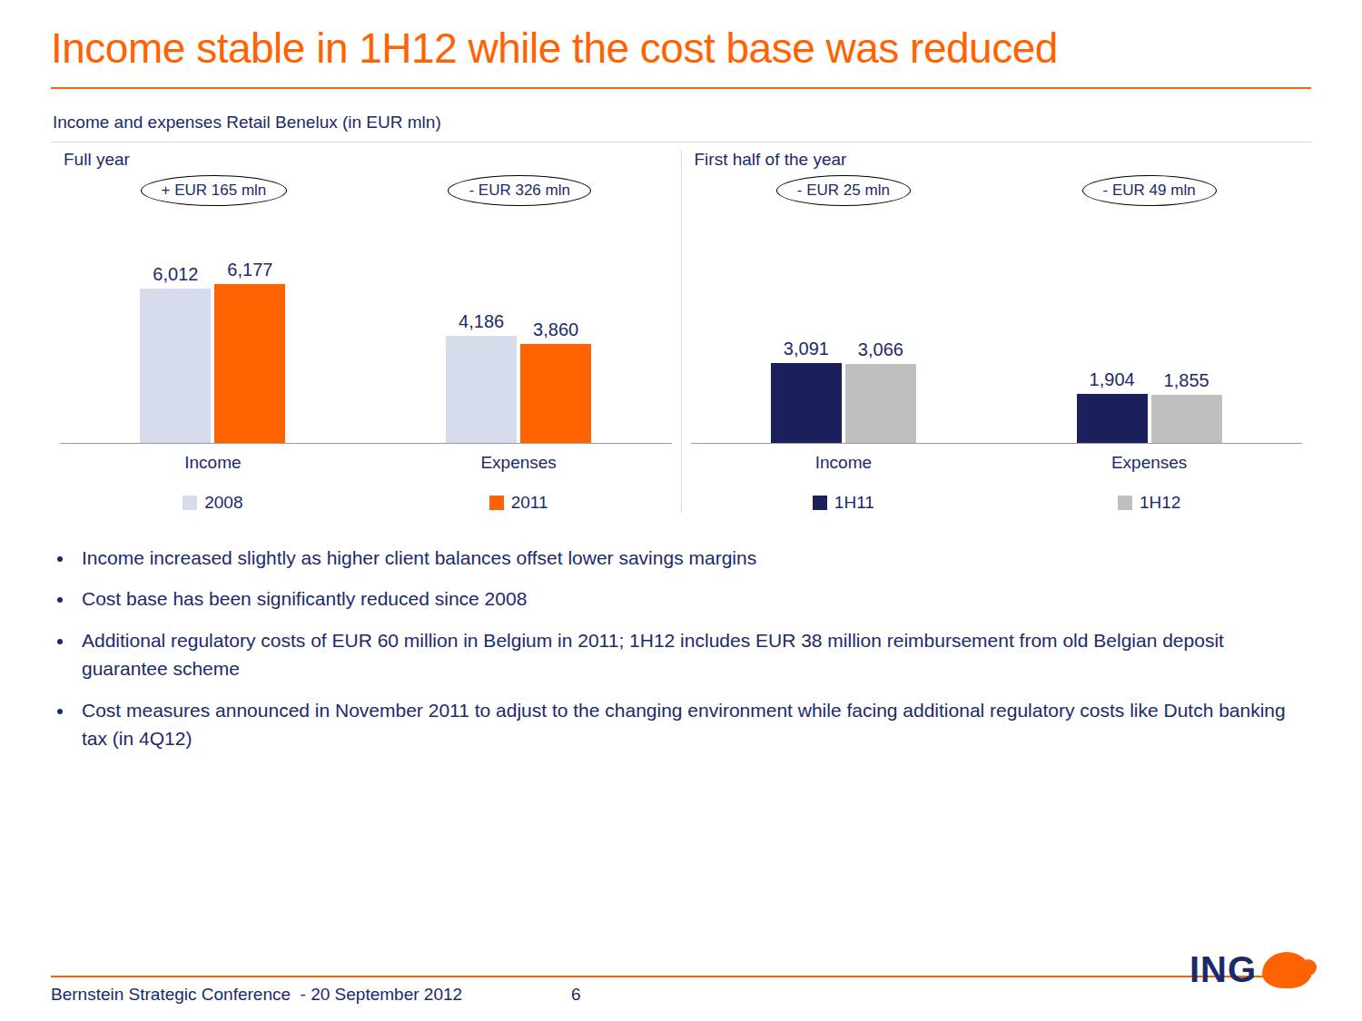Income stable in 1H12 while the cost base was reduced
Income and expenses Retail Benelux (in EUR mln)
Full year
+ EUR 165 mln
- EUR 326 mln
6,012
6,177
4,186
3,860
Income Expenses
2008
2011
First half of the year
- EUR 25 mln
- EUR 49 mln
3,091
3,066
1,904
1,855
Income Expenses
1H11
1H12
Income increased slightly as higher client balances offset lower savings margins
Cost base has been significantly reduced since 2008
Additional regulatory costs of EUR 60 million in Belgium in 2011; 1H12 includes EUR 38 million reimbursement from old Belgian deposit guarantee scheme
Cost measures announced in November 2011 to adjust to the changing environment while facing additional regulatory costs like Dutch banking tax (in 4Q12)
ING
Bernstein Strategic Conference - 20 September 2012 6